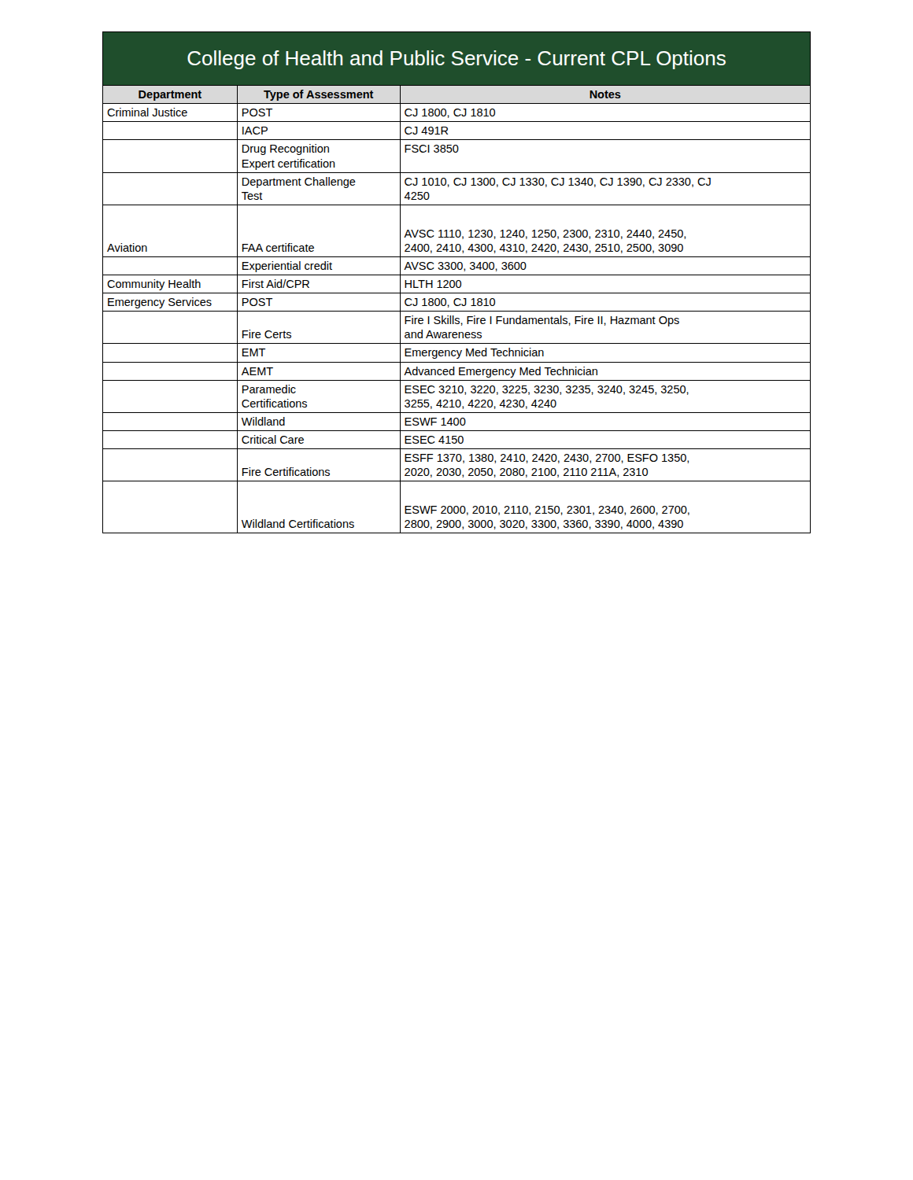College of Health and Public Service - Current CPL Options
| Department | Type of Assessment | Notes |
| --- | --- | --- |
| Criminal Justice | POST | CJ 1800, CJ 1810 |
| | IACP | CJ 491R |
| | Drug Recognition Expert certification | FSCI 3850 |
| | Department Challenge Test | CJ 1010, CJ 1300, CJ 1330, CJ 1340, CJ 1390, CJ 2330, CJ 4250 |
| Aviation | FAA certificate | AVSC 1110, 1230, 1240, 1250, 2300, 2310, 2440, 2450, 2400, 2410, 4300, 4310, 2420, 2430, 2510, 2500, 3090 |
| | Experiential credit | AVSC 3300, 3400, 3600 |
| Community Health | First Aid/CPR | HLTH 1200 |
| Emergency Services | POST | CJ 1800, CJ 1810 |
| | Fire Certs | Fire I Skills, Fire I Fundamentals, Fire II, Hazmant Ops and Awareness |
| | EMT | Emergency Med Technician |
| | AEMT | Advanced Emergency Med Technician |
| | Paramedic Certifications | ESEC 3210, 3220, 3225, 3230, 3235, 3240, 3245, 3250, 3255, 4210, 4220, 4230, 4240 |
| | Wildland | ESWF 1400 |
| | Critical Care | ESEC 4150 |
| | Fire Certifications | ESFF 1370, 1380, 2410, 2420, 2430, 2700, ESFO 1350, 2020, 2030, 2050, 2080, 2100, 2110 211A, 2310 |
| | Wildland Certifications | ESWF 2000, 2010, 2110, 2150, 2301, 2340, 2600, 2700, 2800, 2900, 3000, 3020, 3300, 3360, 3390, 4000, 4390 |